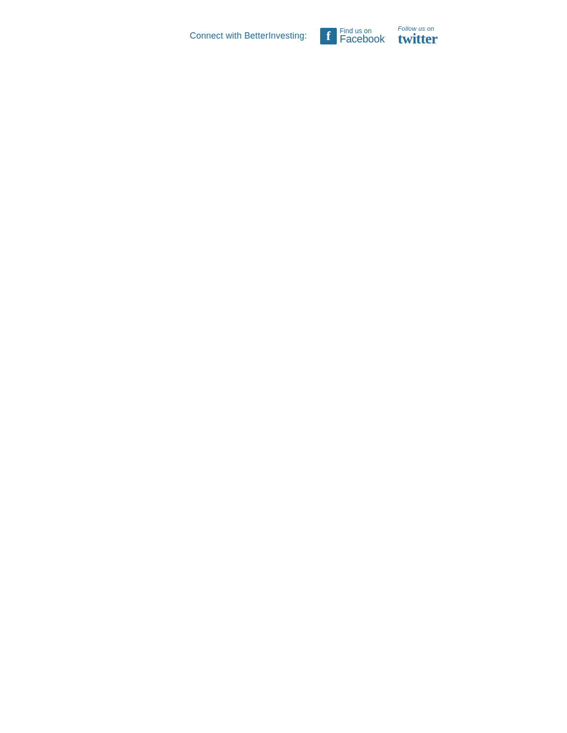Connect with BetterInvesting: f Find us on Facebook Follow us on twitter